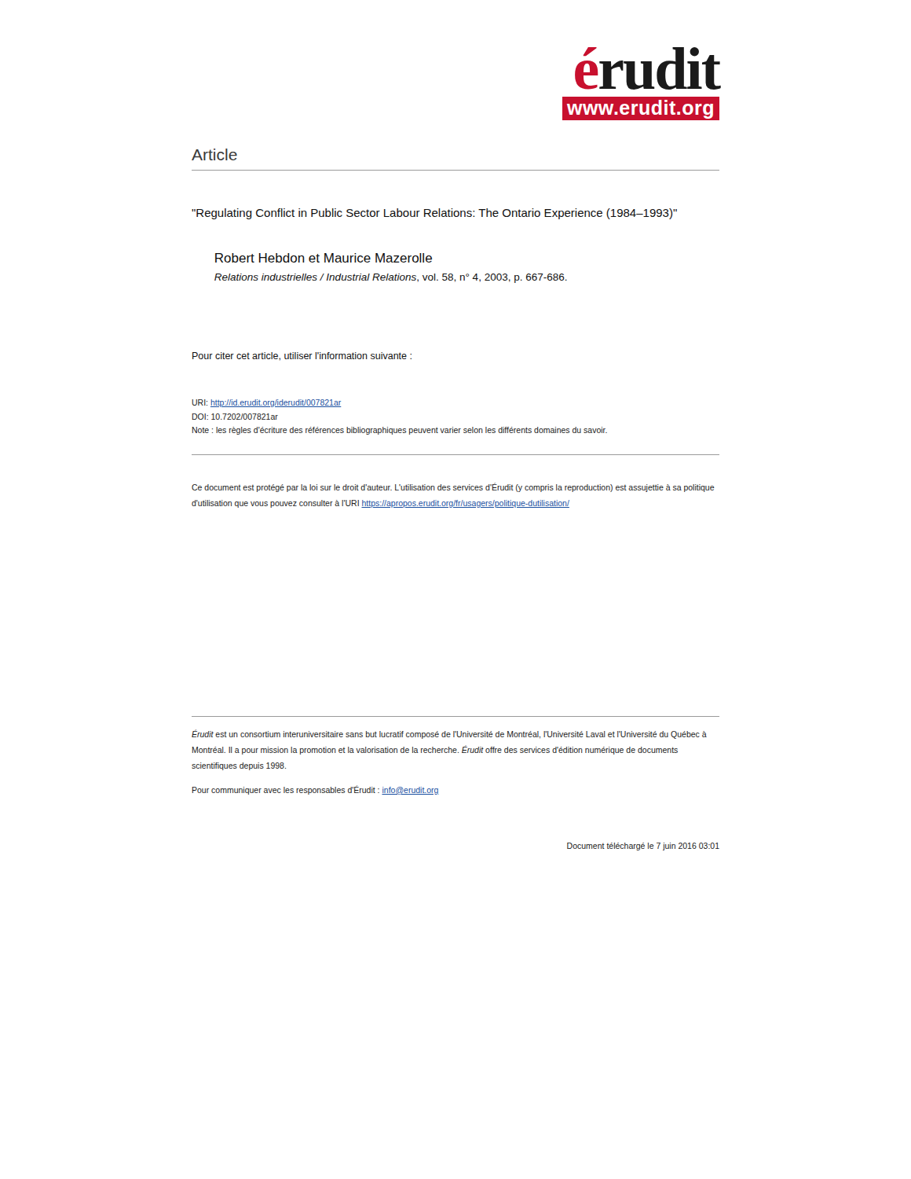érudit
www.erudit.org
Article
"Regulating Conflict in Public Sector Labour Relations: The Ontario Experience (1984–1993)"
Robert Hebdon et Maurice Mazerolle
Relations industrielles / Industrial Relations, vol. 58, n° 4, 2003, p. 667-686.
Pour citer cet article, utiliser l'information suivante :
URI: http://id.erudit.org/iderudit/007821ar
DOI: 10.7202/007821ar
Note : les règles d'écriture des références bibliographiques peuvent varier selon les différents domaines du savoir.
Ce document est protégé par la loi sur le droit d'auteur. L'utilisation des services d'Érudit (y compris la reproduction) est assujettie à sa politique d'utilisation que vous pouvez consulter à l'URI https://apropos.erudit.org/fr/usagers/politique-dutilisation/
Érudit est un consortium interuniversitaire sans but lucratif composé de l'Université de Montréal, l'Université Laval et l'Université du Québec à Montréal. Il a pour mission la promotion et la valorisation de la recherche. Érudit offre des services d'édition numérique de documents scientifiques depuis 1998.
Pour communiquer avec les responsables d'Érudit : info@erudit.org
Document téléchargé le 7 juin 2016 03:01